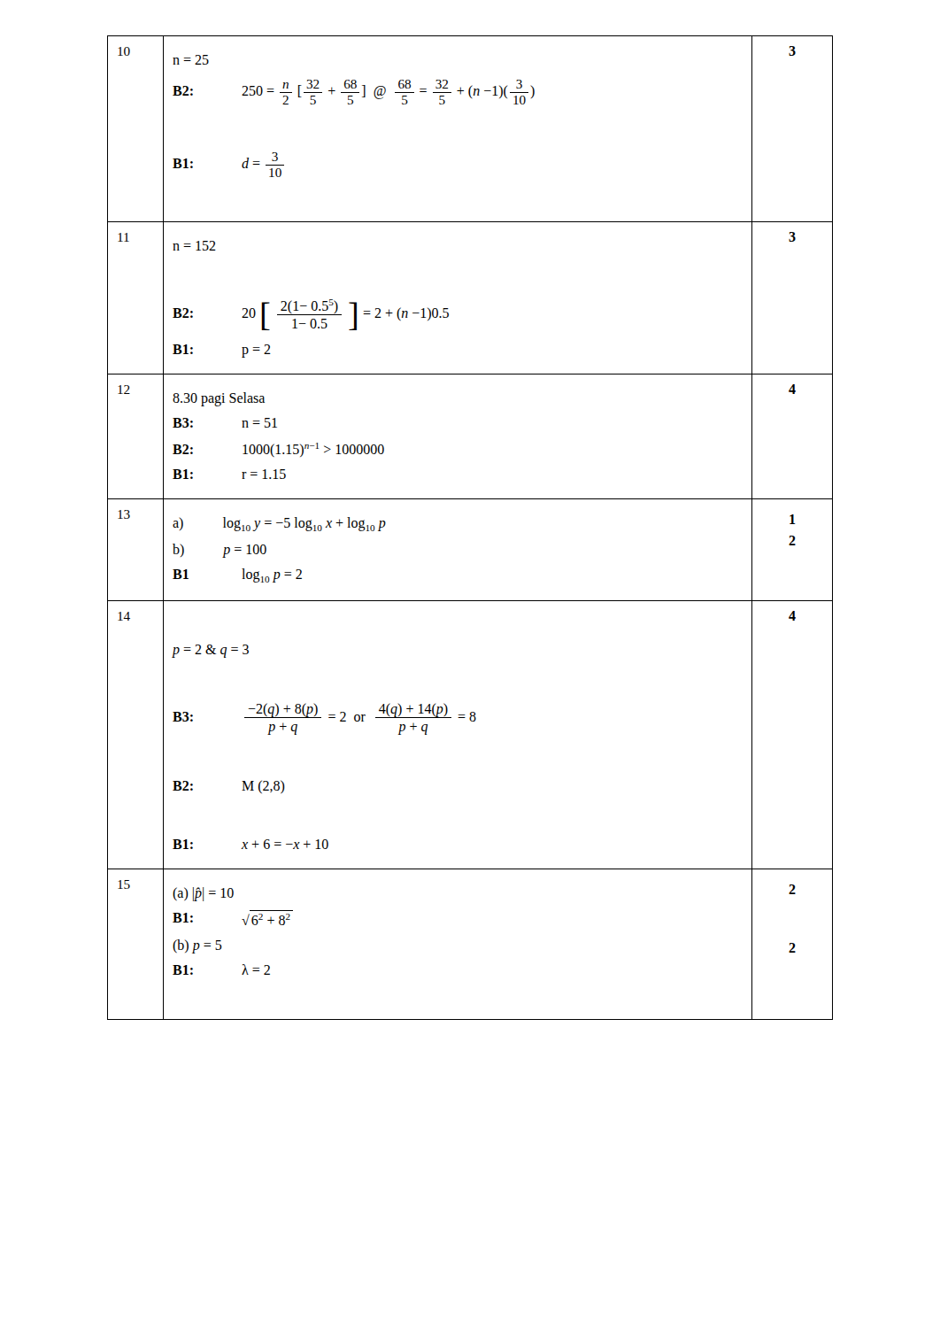| 10 | n = 25 B2: 250 = n 2 [ 32 5 + 68 5 ] @ 68 5 = 32 5 + ( n −1)( 3 10 ) B1: d = 3 10 | 3 |
| 11 | n = 152 B2: 20 [ 2(1− 0.5 5 ) 1− 0.5 ] = 2 + ( n −1)0.5 B1: p = 2 | 3 |
| 12 | 8.30 pagi Selasa B3: n = 51 B2: 1000(1.15) n −1 > 1000000 B1: r = 1.15 | 4 |
| 13 | a) log 10 y = −5 log 10 x + log 10 p b) p = 100 B1 log 10 p = 2 | 1 2 |
| 14 | p = 2 & q = 3 B3: −2( q ) + 8( p ) p + q = 2 or 4( q ) + 14( p ) p + q = 8 B2: M (2,8) B1: x + 6 = − x + 10 | 4 |
| 15 | (a) / p̂ / = 10 B1: √ 6 2 + 8 2 (b) p = 5 B1: λ = 2 | 2 2 |